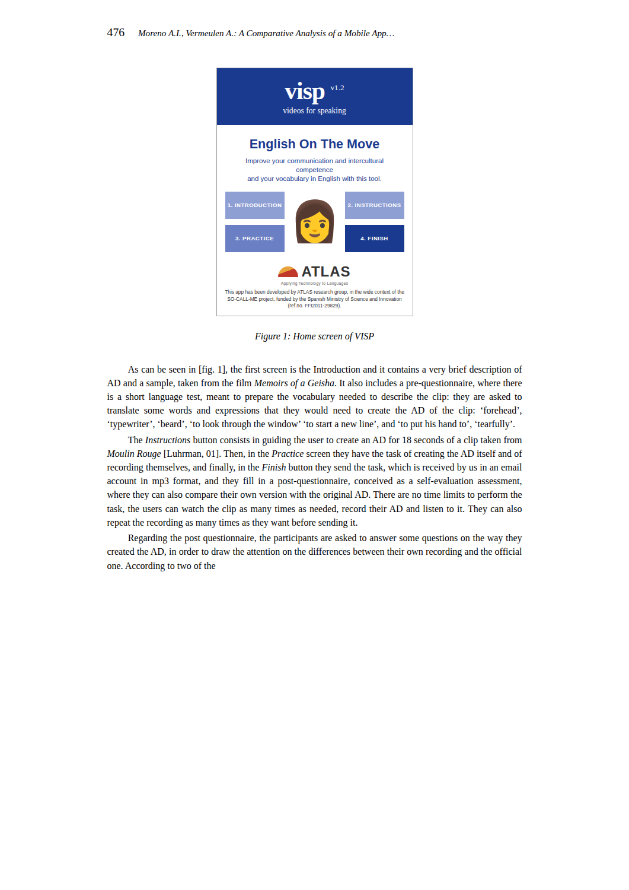476 Moreno A.I., Vermeulen A.: A Comparative Analysis of a Mobile App…
visp v1.2
videos for speaking
English On The Move
Improve your communication and intercultural competence
and your vocabulary in English with this tool.
1. INTRODUCTION
👩
2. INSTRUCTIONS
3. PRACTICE
4. FINISH
ATLAS
Applying Technology to Languages
This app has been developed by ATLAS research group, in the wide context of the SO-CALL-ME project, funded by the Spanish Ministry of Science and Innovation (ref.no. FFI2011-29829).
Figure 1: Home screen of VISP
As can be seen in [fig. 1], the first screen is the Introduction and it contains a very brief description of AD and a sample, taken from the film Memoirs of a Geisha. It also includes a pre-questionnaire, where there is a short language test, meant to prepare the vocabulary needed to describe the clip: they are asked to translate some words and expressions that they would need to create the AD of the clip: ‘forehead’, ‘typewriter’, ‘beard’, ‘to look through the window’ ‘to start a new line’, and ‘to put his hand to’, ‘tearfully’.
The Instructions button consists in guiding the user to create an AD for 18 seconds of a clip taken from Moulin Rouge [Luhrman, 01]. Then, in the Practice screen they have the task of creating the AD itself and of recording themselves, and finally, in the Finish button they send the task, which is received by us in an email account in mp3 format, and they fill in a post-questionnaire, conceived as a self-evaluation assessment, where they can also compare their own version with the original AD. There are no time limits to perform the task, the users can watch the clip as many times as needed, record their AD and listen to it. They can also repeat the recording as many times as they want before sending it.
Regarding the post questionnaire, the participants are asked to answer some questions on the way they created the AD, in order to draw the attention on the differences between their own recording and the official one. According to two of the